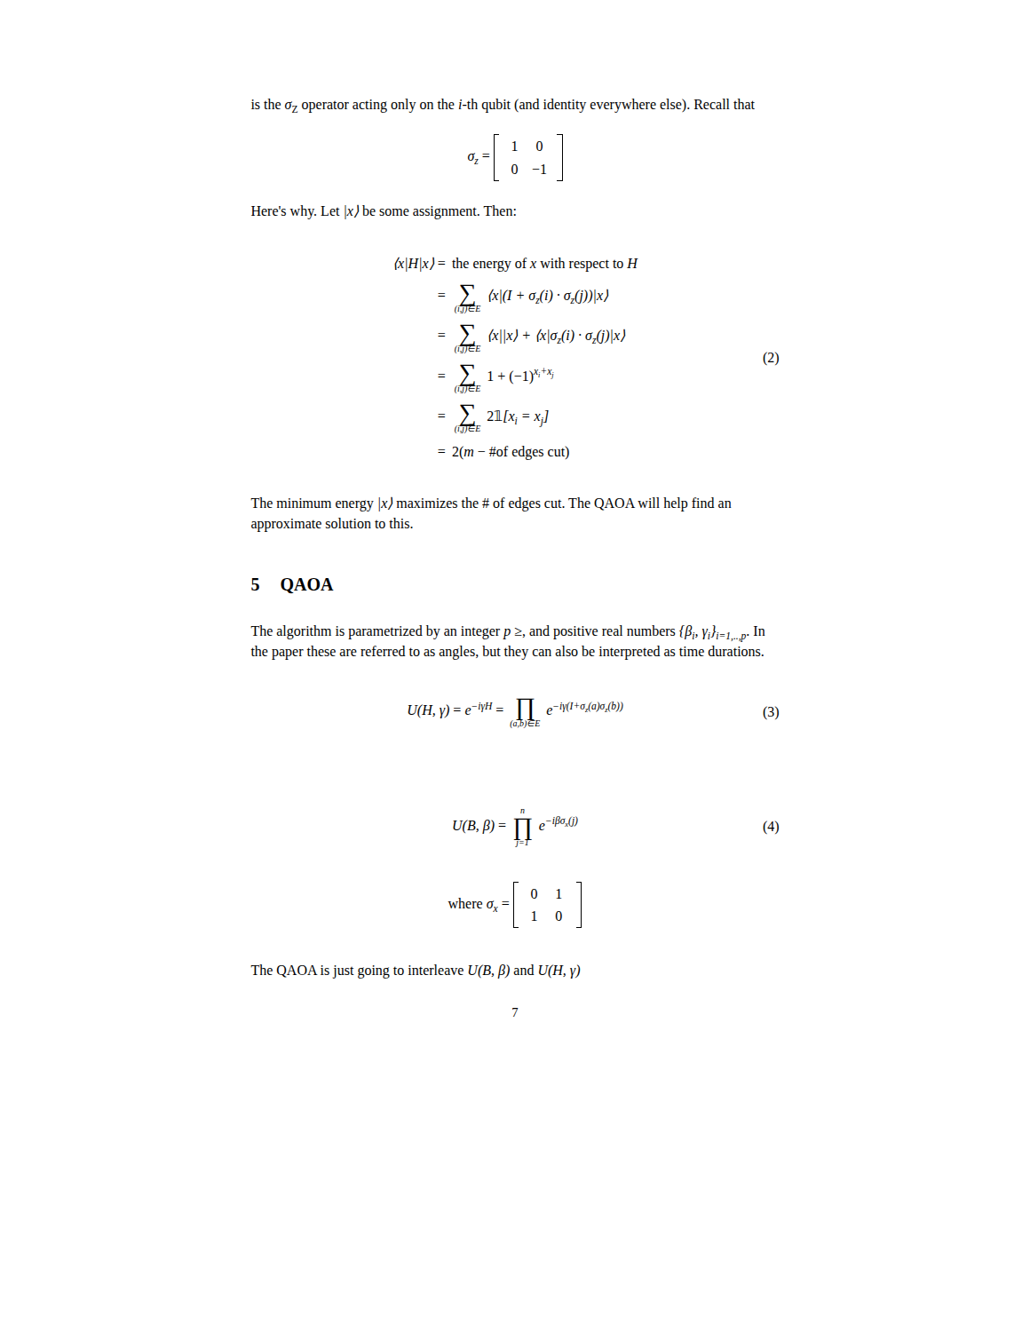is the σZ operator acting only on the i-th qubit (and identity everywhere else). Recall that
σz = 10 0−1
Here's why. Let |x⟩ be some assignment. Then:
⟨x|H|x⟩ =
the energy of x with respect to H
=
∑ (i,j)∈E ⟨x|(I + σz(i) · σz(j))|x⟩
=
∑ (i,j)∈E ⟨x||x⟩ + ⟨x|σz(i) · σz(j)|x⟩
=
∑ (i,j)∈E 1 + (−1)xi+xj
=
∑ (i,j)∈E 2𝟙[xi = xj]
=
2(m − #of edges cut)
(2)
The minimum energy |x⟩ maximizes the # of edges cut. The QAOA will help find an approximate solution to this.
5 QAOA
The algorithm is parametrized by an integer p ≥, and positive real numbers {βi, γi}i=1,..,p. In the paper these are referred to as angles, but they can also be interpreted as time durations.
U(H, γ) = e−iγH = ∏ (a,b)∈E e−iγ(I+σz(a)σz(b))
(3)
U(B, β) = n ∏ j=1 e−iβσx(j)
(4)
where σx = 01 10
The QAOA is just going to interleave U(B, β) and U(H, γ)
7